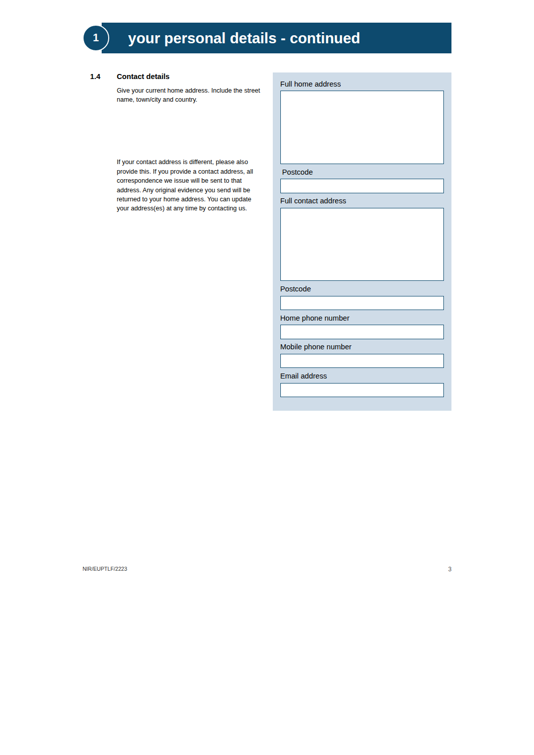your personal details - continued
1
1.4
Contact details
Give your current home address. Include the street name, town/city and country.
If your contact address is different, please also provide this. If you provide a contact address, all correspondence we issue will be sent to that address. Any original evidence you send will be returned to your home address. You can update your address(es) at any time by contacting us.
Full home address
Postcode
Full contact address
Postcode
Home phone number
Mobile phone number
Email address
NIR/EUPTLF/2223
3